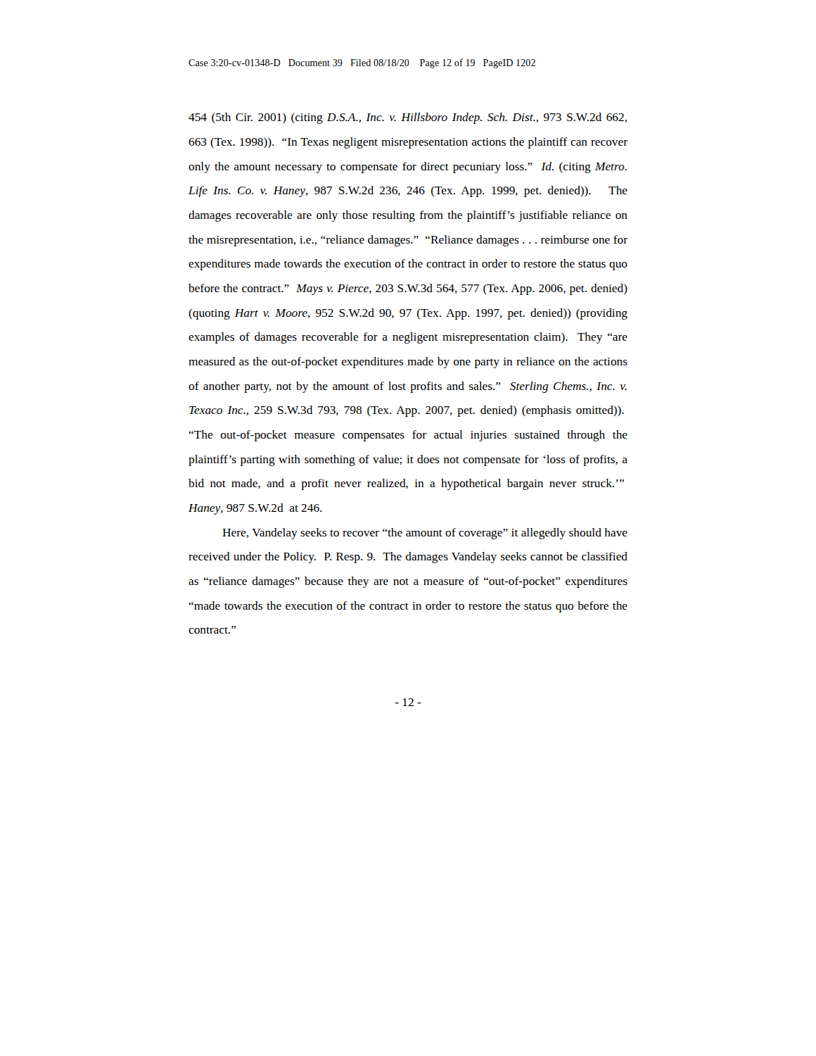Case 3:20-cv-01348-D Document 39 Filed 08/18/20 Page 12 of 19 PageID 1202
454 (5th Cir. 2001) (citing D.S.A., Inc. v. Hillsboro Indep. Sch. Dist., 973 S.W.2d 662, 663 (Tex. 1998)). “In Texas negligent misrepresentation actions the plaintiff can recover only the amount necessary to compensate for direct pecuniary loss.” Id. (citing Metro. Life Ins. Co. v. Haney, 987 S.W.2d 236, 246 (Tex. App. 1999, pet. denied)). The damages recoverable are only those resulting from the plaintiff’s justifiable reliance on the misrepresentation, i.e., “reliance damages.” “Reliance damages . . . reimburse one for expenditures made towards the execution of the contract in order to restore the status quo before the contract.” Mays v. Pierce, 203 S.W.3d 564, 577 (Tex. App. 2006, pet. denied) (quoting Hart v. Moore, 952 S.W.2d 90, 97 (Tex. App. 1997, pet. denied)) (providing examples of damages recoverable for a negligent misrepresentation claim). They “are measured as the out-of-pocket expenditures made by one party in reliance on the actions of another party, not by the amount of lost profits and sales.” Sterling Chems., Inc. v. Texaco Inc., 259 S.W.3d 793, 798 (Tex. App. 2007, pet. denied) (emphasis omitted)). “The out-of-pocket measure compensates for actual injuries sustained through the plaintiff’s parting with something of value; it does not compensate for ‘loss of profits, a bid not made, and a profit never realized, in a hypothetical bargain never struck.’” Haney, 987 S.W.2d at 246.
Here, Vandelay seeks to recover “the amount of coverage” it allegedly should have received under the Policy. P. Resp. 9. The damages Vandelay seeks cannot be classified as “reliance damages” because they are not a measure of “out-of-pocket” expenditures “made towards the execution of the contract in order to restore the status quo before the contract.”
- 12 -